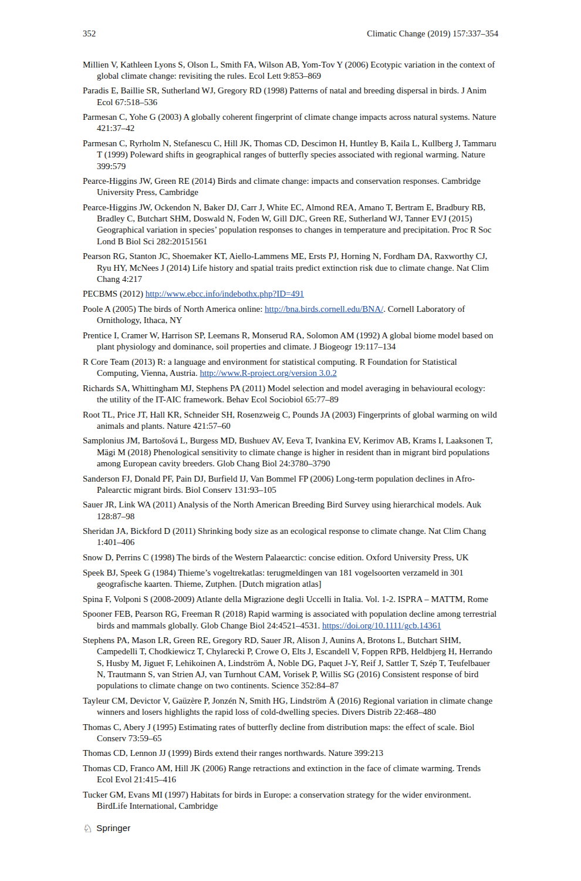352 Climatic Change (2019) 157:337–354
Millien V, Kathleen Lyons S, Olson L, Smith FA, Wilson AB, Yom-Tov Y (2006) Ecotypic variation in the context of global climate change: revisiting the rules. Ecol Lett 9:853–869
Paradis E, Baillie SR, Sutherland WJ, Gregory RD (1998) Patterns of natal and breeding dispersal in birds. J Anim Ecol 67:518–536
Parmesan C, Yohe G (2003) A globally coherent fingerprint of climate change impacts across natural systems. Nature 421:37–42
Parmesan C, Ryrholm N, Stefanescu C, Hill JK, Thomas CD, Descimon H, Huntley B, Kaila L, Kullberg J, Tammaru T (1999) Poleward shifts in geographical ranges of butterfly species associated with regional warming. Nature 399:579
Pearce-Higgins JW, Green RE (2014) Birds and climate change: impacts and conservation responses. Cambridge University Press, Cambridge
Pearce-Higgins JW, Ockendon N, Baker DJ, Carr J, White EC, Almond REA, Amano T, Bertram E, Bradbury RB, Bradley C, Butchart SHM, Doswald N, Foden W, Gill DJC, Green RE, Sutherland WJ, Tanner EVJ (2015) Geographical variation in species’ population responses to changes in temperature and precipitation. Proc R Soc Lond B Biol Sci 282:20151561
Pearson RG, Stanton JC, Shoemaker KT, Aiello-Lammens ME, Ersts PJ, Horning N, Fordham DA, Raxworthy CJ, Ryu HY, McNees J (2014) Life history and spatial traits predict extinction risk due to climate change. Nat Clim Chang 4:217
PECBMS (2012) http://www.ebcc.info/indebothx.php?ID=491
Poole A (2005) The birds of North America online: http://bna.birds.cornell.edu/BNA/. Cornell Laboratory of Ornithology, Ithaca, NY
Prentice I, Cramer W, Harrison SP, Leemans R, Monserud RA, Solomon AM (1992) A global biome model based on plant physiology and dominance, soil properties and climate. J Biogeogr 19:117–134
R Core Team (2013) R: a language and environment for statistical computing. R Foundation for Statistical Computing, Vienna, Austria. http://www.R-project.org/version 3.0.2
Richards SA, Whittingham MJ, Stephens PA (2011) Model selection and model averaging in behavioural ecology: the utility of the IT-AIC framework. Behav Ecol Sociobiol 65:77–89
Root TL, Price JT, Hall KR, Schneider SH, Rosenzweig C, Pounds JA (2003) Fingerprints of global warming on wild animals and plants. Nature 421:57–60
Samplonius JM, Bartošová L, Burgess MD, Bushuev AV, Eeva T, Ivankina EV, Kerimov AB, Krams I, Laaksonen T, Mägi M (2018) Phenological sensitivity to climate change is higher in resident than in migrant bird populations among European cavity breeders. Glob Chang Biol 24:3780–3790
Sanderson FJ, Donald PF, Pain DJ, Burfield IJ, Van Bommel FP (2006) Long-term population declines in Afro-Palearctic migrant birds. Biol Conserv 131:93–105
Sauer JR, Link WA (2011) Analysis of the North American Breeding Bird Survey using hierarchical models. Auk 128:87–98
Sheridan JA, Bickford D (2011) Shrinking body size as an ecological response to climate change. Nat Clim Chang 1:401–406
Snow D, Perrins C (1998) The birds of the Western Palaearctic: concise edition. Oxford University Press, UK
Speek BJ, Speek G (1984) Thieme’s vogeltrekatlas: terugmeldingen van 181 vogelsoorten verzameld in 301 geografische kaarten. Thieme, Zutphen. [Dutch migration atlas]
Spina F, Volponi S (2008-2009) Atlante della Migrazione degli Uccelli in Italia. Vol. 1-2. ISPRA – MATTM, Rome
Spooner FEB, Pearson RG, Freeman R (2018) Rapid warming is associated with population decline among terrestrial birds and mammals globally. Glob Change Biol 24:4521–4531. https://doi.org/10.1111/gcb.14361
Stephens PA, Mason LR, Green RE, Gregory RD, Sauer JR, Alison J, Aunins A, Brotons L, Butchart SHM, Campedelli T, Chodkiewicz T, Chylarecki P, Crowe O, Elts J, Escandell V, Foppen RPB, Heldbjerg H, Herrando S, Husby M, Jiguet F, Lehikoinen A, Lindström Å, Noble DG, Paquet J-Y, Reif J, Sattler T, Szép T, Teufelbauer N, Trautmann S, van Strien AJ, van Turnhout CAM, Vorisek P, Willis SG (2016) Consistent response of bird populations to climate change on two continents. Science 352:84–87
Tayleur CM, Devictor V, Gaüzère P, Jonzén N, Smith HG, Lindström Å (2016) Regional variation in climate change winners and losers highlights the rapid loss of cold-dwelling species. Divers Distrib 22:468–480
Thomas C, Abery J (1995) Estimating rates of butterfly decline from distribution maps: the effect of scale. Biol Conserv 73:59–65
Thomas CD, Lennon JJ (1999) Birds extend their ranges northwards. Nature 399:213
Thomas CD, Franco AM, Hill JK (2006) Range retractions and extinction in the face of climate warming. Trends Ecol Evol 21:415–416
Tucker GM, Evans MI (1997) Habitats for birds in Europe: a conservation strategy for the wider environment. BirdLife International, Cambridge
♘ Springer